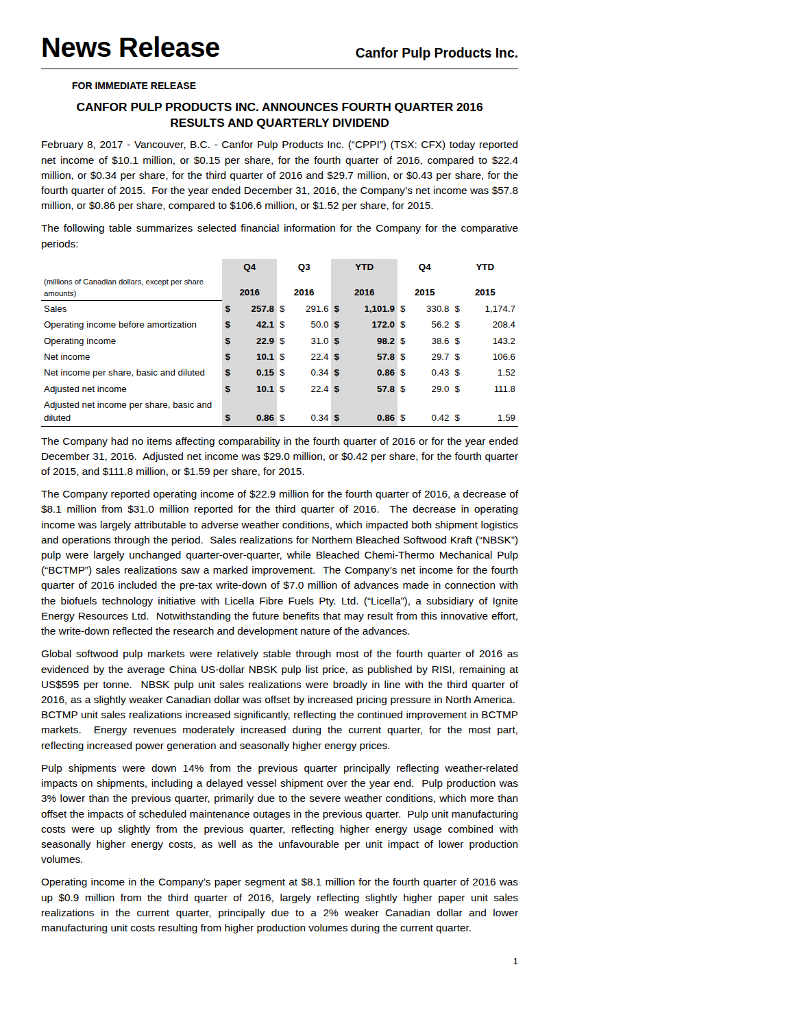News Release
Canfor Pulp Products Inc.
FOR IMMEDIATE RELEASE
CANFOR PULP PRODUCTS INC. ANNOUNCES FOURTH QUARTER 2016
RESULTS AND QUARTERLY DIVIDEND
February 8, 2017 - Vancouver, B.C. - Canfor Pulp Products Inc. (“CPPI”) (TSX: CFX) today reported net income of $10.1 million, or $0.15 per share, for the fourth quarter of 2016, compared to $22.4 million, or $0.34 per share, for the third quarter of 2016 and $29.7 million, or $0.43 per share, for the fourth quarter of 2015. For the year ended December 31, 2016, the Company’s net income was $57.8 million, or $0.86 per share, compared to $106.6 million, or $1.52 per share, for 2015.
The following table summarizes selected financial information for the Company for the comparative periods:
| | Q4 | Q3 | YTD | Q4 | YTD |
| (millions of Canadian dollars, except per share amounts) | 2016 | 2016 | 2016 | 2015 | 2015 |
| Sales | $ | 257.8 | $ | 291.6 | $ | 1,101.9 | $ | 330.8 | $ | 1,174.7 |
| Operating income before amortization | $ | 42.1 | $ | 50.0 | $ | 172.0 | $ | 56.2 | $ | 208.4 |
| Operating income | $ | 22.9 | $ | 31.0 | $ | 98.2 | $ | 38.6 | $ | 143.2 |
| Net income | $ | 10.1 | $ | 22.4 | $ | 57.8 | $ | 29.7 | $ | 106.6 |
| Net income per share, basic and diluted | $ | 0.15 | $ | 0.34 | $ | 0.86 | $ | 0.43 | $ | 1.52 |
| Adjusted net income | $ | 10.1 | $ | 22.4 | $ | 57.8 | $ | 29.0 | $ | 111.8 |
| Adjusted net income per share, basic and diluted | $ | 0.86 | $ | 0.34 | $ | 0.86 | $ | 0.42 | $ | 1.59 |
The Company had no items affecting comparability in the fourth quarter of 2016 or for the year ended December 31, 2016. Adjusted net income was $29.0 million, or $0.42 per share, for the fourth quarter of 2015, and $111.8 million, or $1.59 per share, for 2015.
The Company reported operating income of $22.9 million for the fourth quarter of 2016, a decrease of $8.1 million from $31.0 million reported for the third quarter of 2016. The decrease in operating income was largely attributable to adverse weather conditions, which impacted both shipment logistics and operations through the period. Sales realizations for Northern Bleached Softwood Kraft (“NBSK”) pulp were largely unchanged quarter-over-quarter, while Bleached Chemi-Thermo Mechanical Pulp (“BCTMP”) sales realizations saw a marked improvement. The Company’s net income for the fourth quarter of 2016 included the pre-tax write-down of $7.0 million of advances made in connection with the biofuels technology initiative with Licella Fibre Fuels Pty. Ltd. (“Licella”), a subsidiary of Ignite Energy Resources Ltd. Notwithstanding the future benefits that may result from this innovative effort, the write-down reflected the research and development nature of the advances.
Global softwood pulp markets were relatively stable through most of the fourth quarter of 2016 as evidenced by the average China US-dollar NBSK pulp list price, as published by RISI, remaining at US$595 per tonne. NBSK pulp unit sales realizations were broadly in line with the third quarter of 2016, as a slightly weaker Canadian dollar was offset by increased pricing pressure in North America. BCTMP unit sales realizations increased significantly, reflecting the continued improvement in BCTMP markets. Energy revenues moderately increased during the current quarter, for the most part, reflecting increased power generation and seasonally higher energy prices.
Pulp shipments were down 14% from the previous quarter principally reflecting weather-related impacts on shipments, including a delayed vessel shipment over the year end. Pulp production was 3% lower than the previous quarter, primarily due to the severe weather conditions, which more than offset the impacts of scheduled maintenance outages in the previous quarter. Pulp unit manufacturing costs were up slightly from the previous quarter, reflecting higher energy usage combined with seasonally higher energy costs, as well as the unfavourable per unit impact of lower production volumes.
Operating income in the Company’s paper segment at $8.1 million for the fourth quarter of 2016 was up $0.9 million from the third quarter of 2016, largely reflecting slightly higher paper unit sales realizations in the current quarter, principally due to a 2% weaker Canadian dollar and lower manufacturing unit costs resulting from higher production volumes during the current quarter.
1